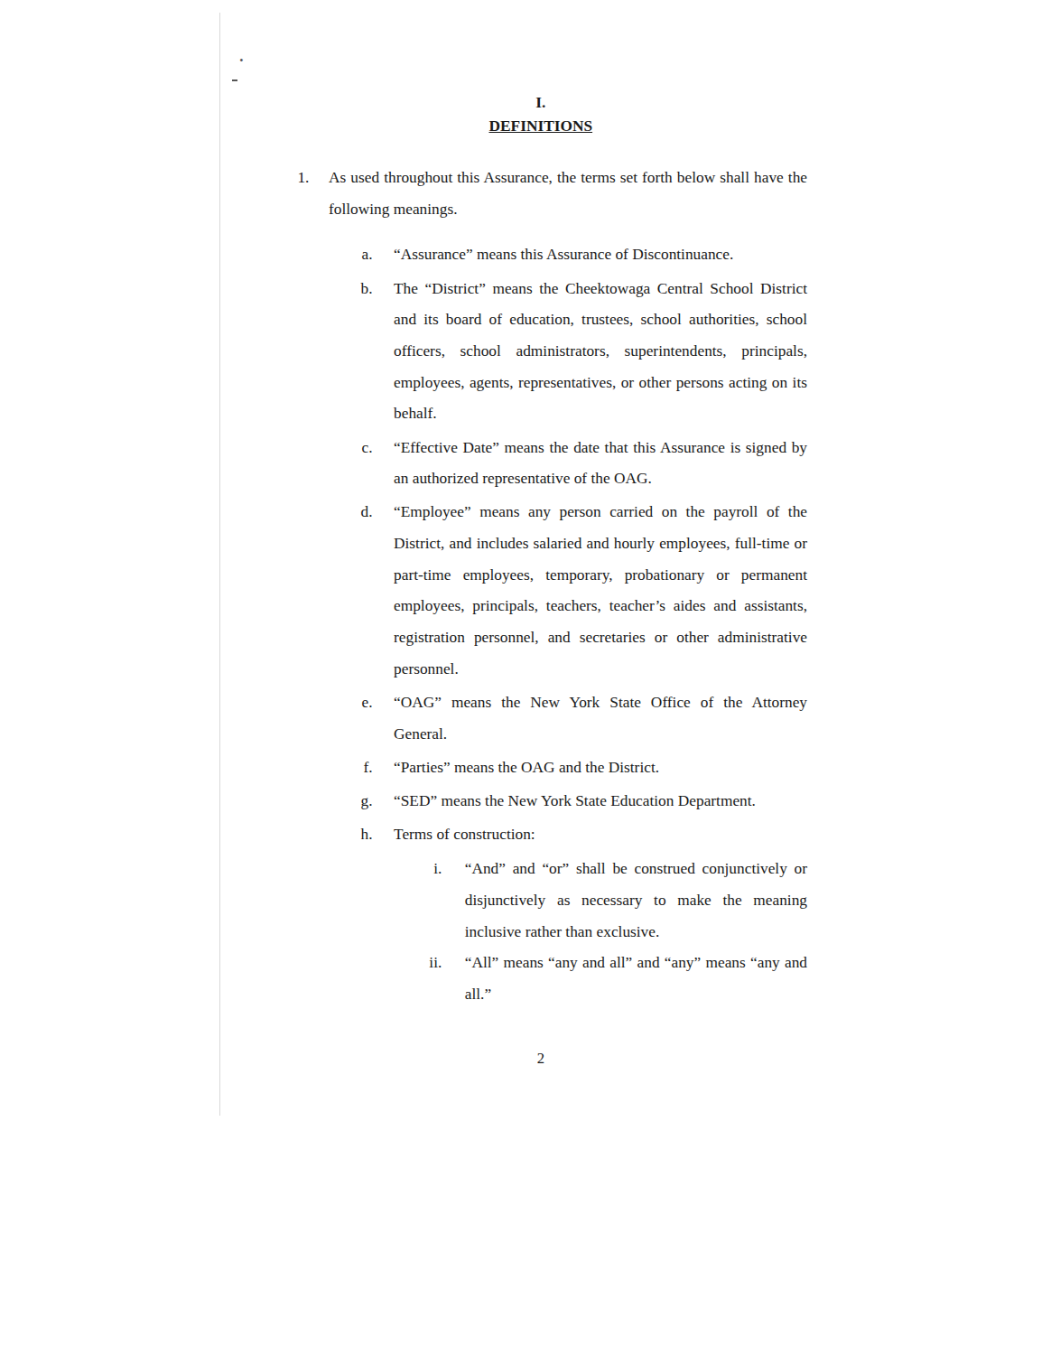•
I. DEFINITIONS
As used throughout this Assurance, the terms set forth below shall have the following meanings.
“Assurance” means this Assurance of Discontinuance.
The “District” means the Cheektowaga Central School District and its board of education, trustees, school authorities, school officers, school administrators, superintendents, principals, employees, agents, representatives, or other persons acting on its behalf.
“Effective Date” means the date that this Assurance is signed by an authorized representative of the OAG.
“Employee” means any person carried on the payroll of the District, and includes salaried and hourly employees, full-time or part-time employees, temporary, probationary or permanent employees, principals, teachers, teacher’s aides and assistants, registration personnel, and secretaries or other administrative personnel.
“OAG” means the New York State Office of the Attorney General.
“Parties” means the OAG and the District.
“SED” means the New York State Education Department.
Terms of construction:
“And” and “or” shall be construed conjunctively or disjunctively as necessary to make the meaning inclusive rather than exclusive.
“All” means “any and all” and “any” means “any and all.”
2